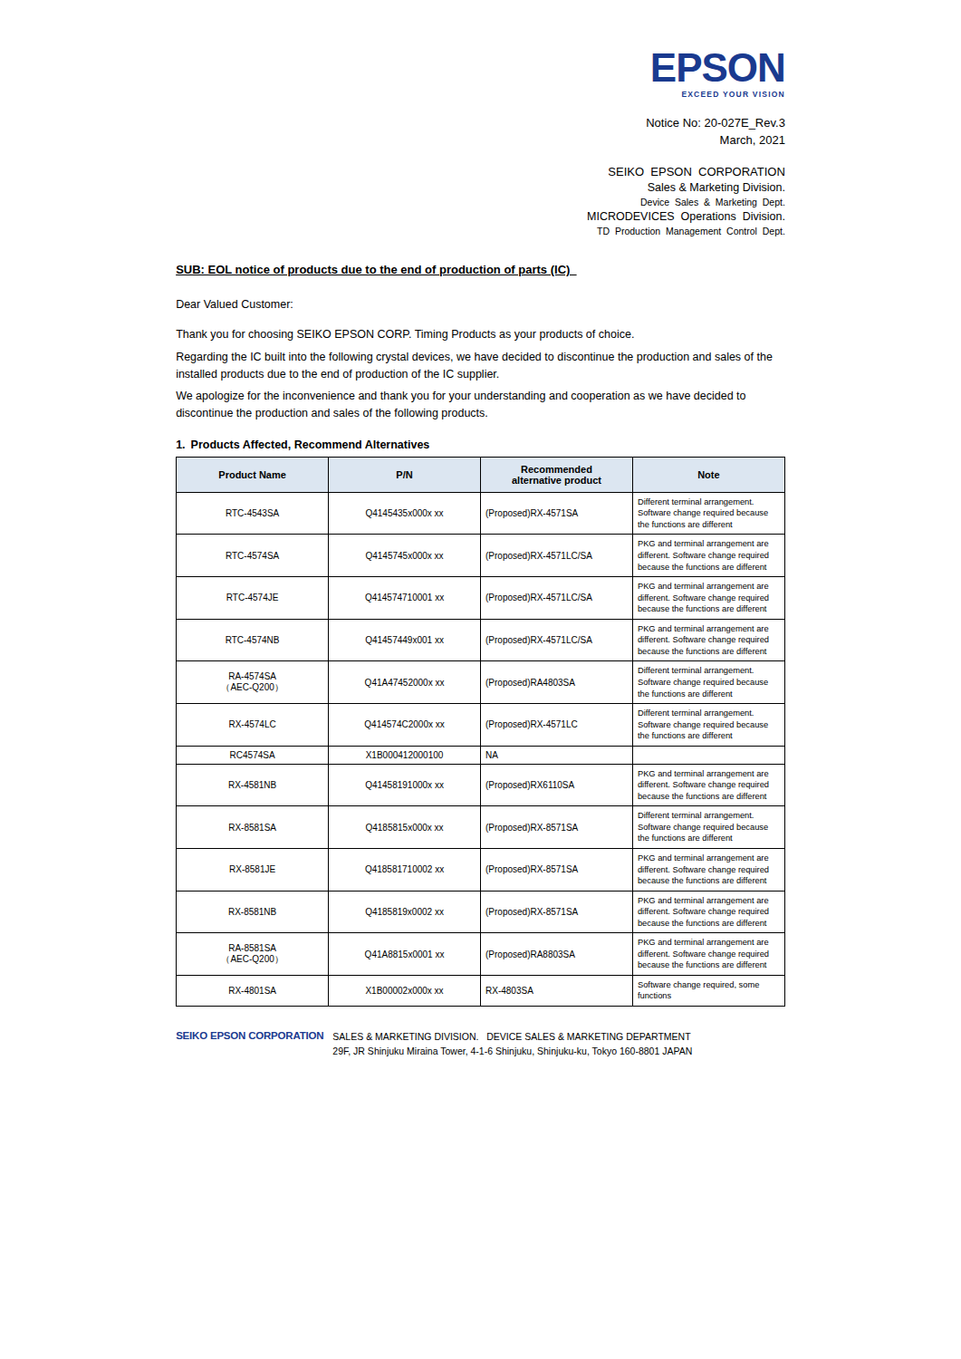EPSON EXCEED YOUR VISION
Notice No: 20-027E_Rev.3
March, 2021
SEIKO EPSON CORPORATION
Sales & Marketing Division.
Device Sales & Marketing Dept.
MICRODEVICES Operations Division.
TD Production Management Control Dept.
SUB: EOL notice of products due to the end of production of parts (IC)
Dear Valued Customer:
Thank you for choosing SEIKO EPSON CORP. Timing Products as your products of choice.
Regarding the IC built into the following crystal devices, we have decided to discontinue the production and sales of the installed products due to the end of production of the IC supplier.
We apologize for the inconvenience and thank you for your understanding and cooperation as we have decided to discontinue the production and sales of the following products.
1. Products Affected, Recommend Alternatives
| Product Name | P/N | Recommended alternative product | Note |
| --- | --- | --- | --- |
| RTC-4543SA | Q4145435x000x xx | (Proposed)RX-4571SA | Different terminal arrangement. Software change required because the functions are different |
| RTC-4574SA | Q4145745x000x xx | (Proposed)RX-4571LC/SA | PKG and terminal arrangement are different. Software change required because the functions are different |
| RTC-4574JE | Q414574710001 xx | (Proposed)RX-4571LC/SA | PKG and terminal arrangement are different. Software change required because the functions are different |
| RTC-4574NB | Q41457449x001 xx | (Proposed)RX-4571LC/SA | PKG and terminal arrangement are different. Software change required because the functions are different |
| RA-4574SA （AEC-Q200） | Q41A47452000x xx | (Proposed)RA4803SA | Different terminal arrangement. Software change required because the functions are different |
| RX-4574LC | Q414574C2000x xx | (Proposed)RX-4571LC | Different terminal arrangement. Software change required because the functions are different |
| RC4574SA | X1B000412000100 | NA | |
| RX-4581NB | Q41458191000x xx | (Proposed)RX6110SA | PKG and terminal arrangement are different. Software change required because the functions are different |
| RX-8581SA | Q4185815x000x xx | (Proposed)RX-8571SA | Different terminal arrangement. Software change required because the functions are different |
| RX-8581JE | Q418581710002 xx | (Proposed)RX-8571SA | PKG and terminal arrangement are different. Software change required because the functions are different |
| RX-8581NB | Q4185819x0002 xx | (Proposed)RX-8571SA | PKG and terminal arrangement are different. Software change required because the functions are different |
| RA-8581SA （AEC-Q200） | Q41A8815x0001 xx | (Proposed)RA8803SA | PKG and terminal arrangement are different. Software change required because the functions are different |
| RX-4801SA | X1B00002x000x xx | RX-4803SA | Software change required, some functions |
SEIKO EPSON CORPORATION
SALES & MARKETING DIVISION. DEVICE SALES & MARKETING DEPARTMENT
29F, JR Shinjuku Miraina Tower, 4-1-6 Shinjuku, Shinjuku-ku, Tokyo 160-8801 JAPAN